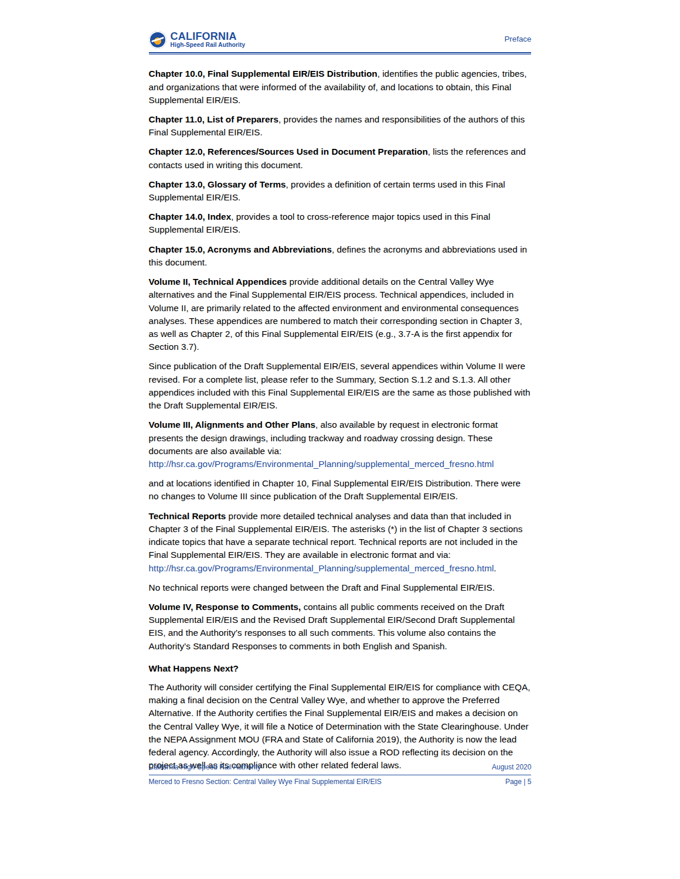CALIFORNIA
High-Speed Rail Authority
Preface
Chapter 10.0, Final Supplemental EIR/EIS Distribution, identifies the public agencies, tribes, and organizations that were informed of the availability of, and locations to obtain, this Final Supplemental EIR/EIS.
Chapter 11.0, List of Preparers, provides the names and responsibilities of the authors of this Final Supplemental EIR/EIS.
Chapter 12.0, References/Sources Used in Document Preparation, lists the references and contacts used in writing this document.
Chapter 13.0, Glossary of Terms, provides a definition of certain terms used in this Final Supplemental EIR/EIS.
Chapter 14.0, Index, provides a tool to cross-reference major topics used in this Final Supplemental EIR/EIS.
Chapter 15.0, Acronyms and Abbreviations, defines the acronyms and abbreviations used in this document.
Volume II, Technical Appendices provide additional details on the Central Valley Wye alternatives and the Final Supplemental EIR/EIS process. Technical appendices, included in Volume II, are primarily related to the affected environment and environmental consequences analyses. These appendices are numbered to match their corresponding section in Chapter 3, as well as Chapter 2, of this Final Supplemental EIR/EIS (e.g., 3.7-A is the first appendix for Section 3.7).
Since publication of the Draft Supplemental EIR/EIS, several appendices within Volume II were revised. For a complete list, please refer to the Summary, Section S.1.2 and S.1.3. All other appendices included with this Final Supplemental EIR/EIS are the same as those published with the Draft Supplemental EIR/EIS.
Volume III, Alignments and Other Plans, also available by request in electronic format presents the design drawings, including trackway and roadway crossing design. These documents are also available via:
http://hsr.ca.gov/Programs/Environmental_Planning/supplemental_merced_fresno.html
and at locations identified in Chapter 10, Final Supplemental EIR/EIS Distribution. There were no changes to Volume III since publication of the Draft Supplemental EIR/EIS.
Technical Reports provide more detailed technical analyses and data than that included in Chapter 3 of the Final Supplemental EIR/EIS. The asterisks (*) in the list of Chapter 3 sections indicate topics that have a separate technical report. Technical reports are not included in the Final Supplemental EIR/EIS. They are available in electronic format and via:
http://hsr.ca.gov/Programs/Environmental_Planning/supplemental_merced_fresno.html.
No technical reports were changed between the Draft and Final Supplemental EIR/EIS.
Volume IV, Response to Comments, contains all public comments received on the Draft Supplemental EIR/EIS and the Revised Draft Supplemental EIR/Second Draft Supplemental EIS, and the Authority’s responses to all such comments. This volume also contains the Authority’s Standard Responses to comments in both English and Spanish.
What Happens Next?
The Authority will consider certifying the Final Supplemental EIR/EIS for compliance with CEQA, making a final decision on the Central Valley Wye, and whether to approve the Preferred Alternative. If the Authority certifies the Final Supplemental EIR/EIS and makes a decision on the Central Valley Wye, it will file a Notice of Determination with the State Clearinghouse. Under the NEPA Assignment MOU (FRA and State of California 2019), the Authority is now the lead federal agency. Accordingly, the Authority will also issue a ROD reflecting its decision on the project as well as its compliance with other related federal laws.
California High-Speed Rail Authority August 2020
Merced to Fresno Section: Central Valley Wye Final Supplemental EIR/EIS Page | 5